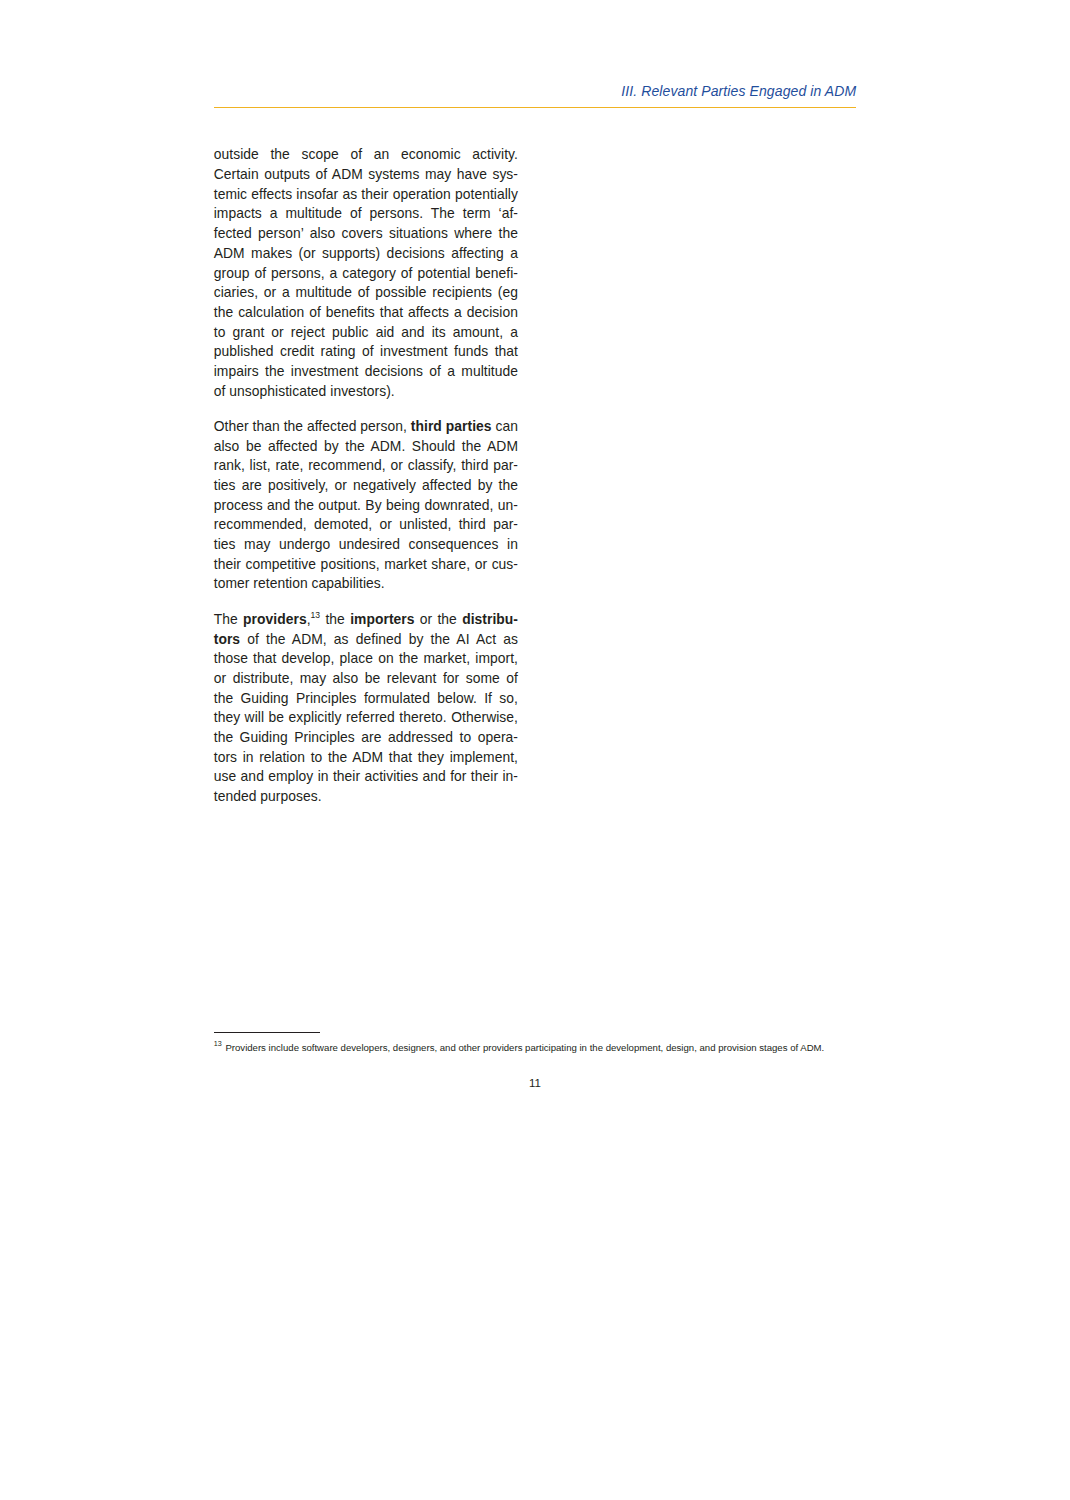III. Relevant Parties Engaged in ADM
outside the scope of an economic activity. Certain outputs of ADM systems may have systemic effects insofar as their operation potentially impacts a multitude of persons. The term ‘affected person’ also covers situations where the ADM makes (or supports) decisions affecting a group of persons, a category of potential beneficiaries, or a multitude of possible recipients (eg the calculation of benefits that affects a decision to grant or reject public aid and its amount, a published credit rating of investment funds that impairs the investment decisions of a multitude of unsophisticated investors).
Other than the affected person, third parties can also be affected by the ADM. Should the ADM rank, list, rate, recommend, or classify, third parties are positively, or negatively affected by the process and the output. By being downrated, unrecommended, demoted, or unlisted, third parties may undergo undesired consequences in their competitive positions, market share, or customer retention capabilities.
The providers,13 the importers or the distributors of the ADM, as defined by the AI Act as those that develop, place on the market, import, or distribute, may also be relevant for some of the Guiding Principles formulated below. If so, they will be explicitly referred thereto. Otherwise, the Guiding Principles are addressed to operators in relation to the ADM that they implement, use and employ in their activities and for their intended purposes.
13 Providers include software developers, designers, and other providers participating in the development, design, and provision stages of ADM.
11